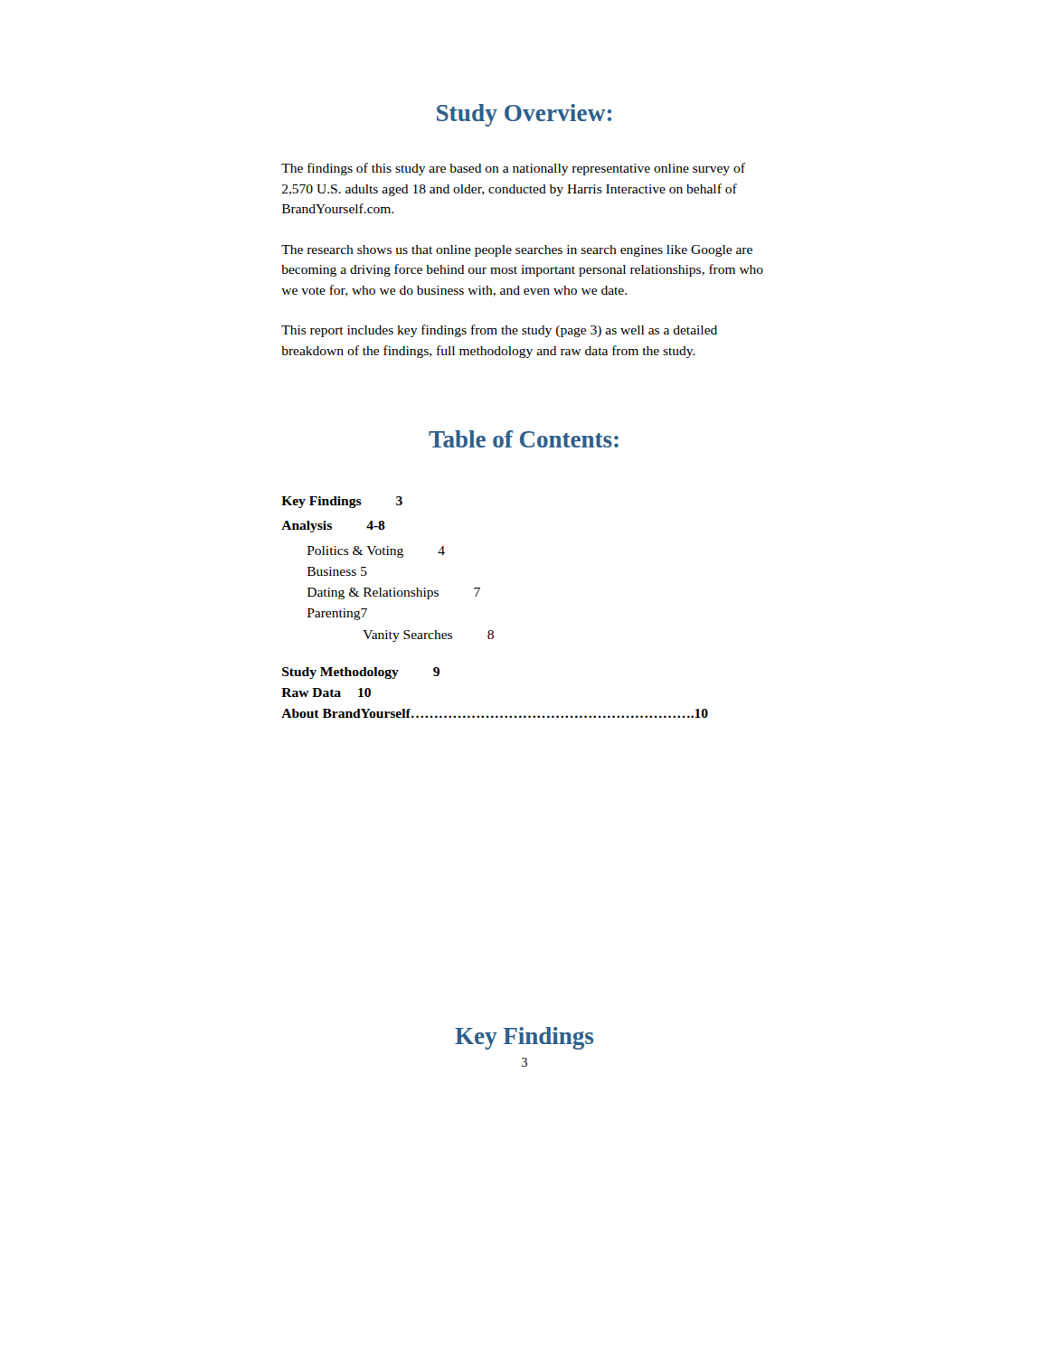Study Overview:
The findings of this study are based on a nationally representative online survey of 2,570 U.S. adults aged 18 and older, conducted by Harris Interactive on behalf of BrandYourself.com.
The research shows us that online people searches in search engines like Google are becoming a driving force behind our most important personal relationships, from who we vote for, who we do business with, and even who we date.
This report includes key findings from the study (page 3) as well as a detailed breakdown of the findings, full methodology and raw data from the study.
Table of Contents:
Key Findings3
Analysis4-8
Politics & Voting4
Business 5
Dating & Relationships7
Parenting7
Vanity Searches8
Study Methodology9
Raw Data10
About BrandYourself…………………………………………………….10
Key Findings
3